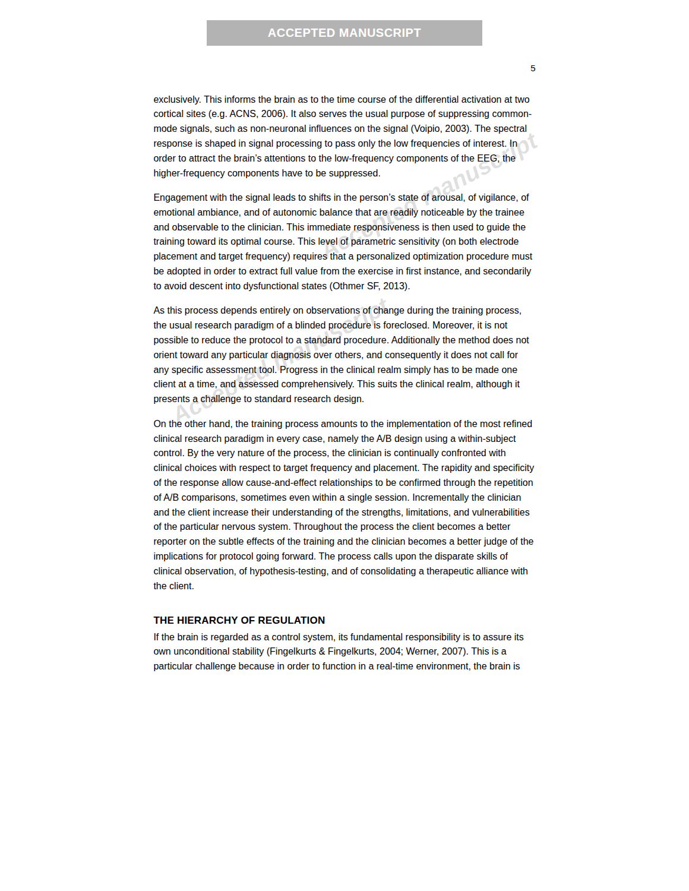ACCEPTED MANUSCRIPT
5
Accepted manuscript Accepted manuscript
exclusively. This informs the brain as to the time course of the differential activation at two cortical sites (e.g. ACNS, 2006). It also serves the usual purpose of suppressing common-mode signals, such as non-neuronal influences on the signal (Voipio, 2003). The spectral response is shaped in signal processing to pass only the low frequencies of interest. In order to attract the brain’s attentions to the low-frequency components of the EEG, the higher-frequency components have to be suppressed.
Engagement with the signal leads to shifts in the person’s state of arousal, of vigilance, of emotional ambiance, and of autonomic balance that are readily noticeable by the trainee and observable to the clinician. This immediate responsiveness is then used to guide the training toward its optimal course. This level of parametric sensitivity (on both electrode placement and target frequency) requires that a personalized optimization procedure must be adopted in order to extract full value from the exercise in first instance, and secondarily to avoid descent into dysfunctional states (Othmer SF, 2013).
As this process depends entirely on observations of change during the training process, the usual research paradigm of a blinded procedure is foreclosed. Moreover, it is not possible to reduce the protocol to a standard procedure. Additionally the method does not orient toward any particular diagnosis over others, and consequently it does not call for any specific assessment tool. Progress in the clinical realm simply has to be made one client at a time, and assessed comprehensively. This suits the clinical realm, although it presents a challenge to standard research design.
On the other hand, the training process amounts to the implementation of the most refined clinical research paradigm in every case, namely the A/B design using a within-subject control. By the very nature of the process, the clinician is continually confronted with clinical choices with respect to target frequency and placement. The rapidity and specificity of the response allow cause-and-effect relationships to be confirmed through the repetition of A/B comparisons, sometimes even within a single session. Incrementally the clinician and the client increase their understanding of the strengths, limitations, and vulnerabilities of the particular nervous system. Throughout the process the client becomes a better reporter on the subtle effects of the training and the clinician becomes a better judge of the implications for protocol going forward. The process calls upon the disparate skills of clinical observation, of hypothesis-testing, and of consolidating a therapeutic alliance with the client.
THE HIERARCHY OF REGULATION
If the brain is regarded as a control system, its fundamental responsibility is to assure its own unconditional stability (Fingelkurts & Fingelkurts, 2004; Werner, 2007). This is a particular challenge because in order to function in a real-time environment, the brain is